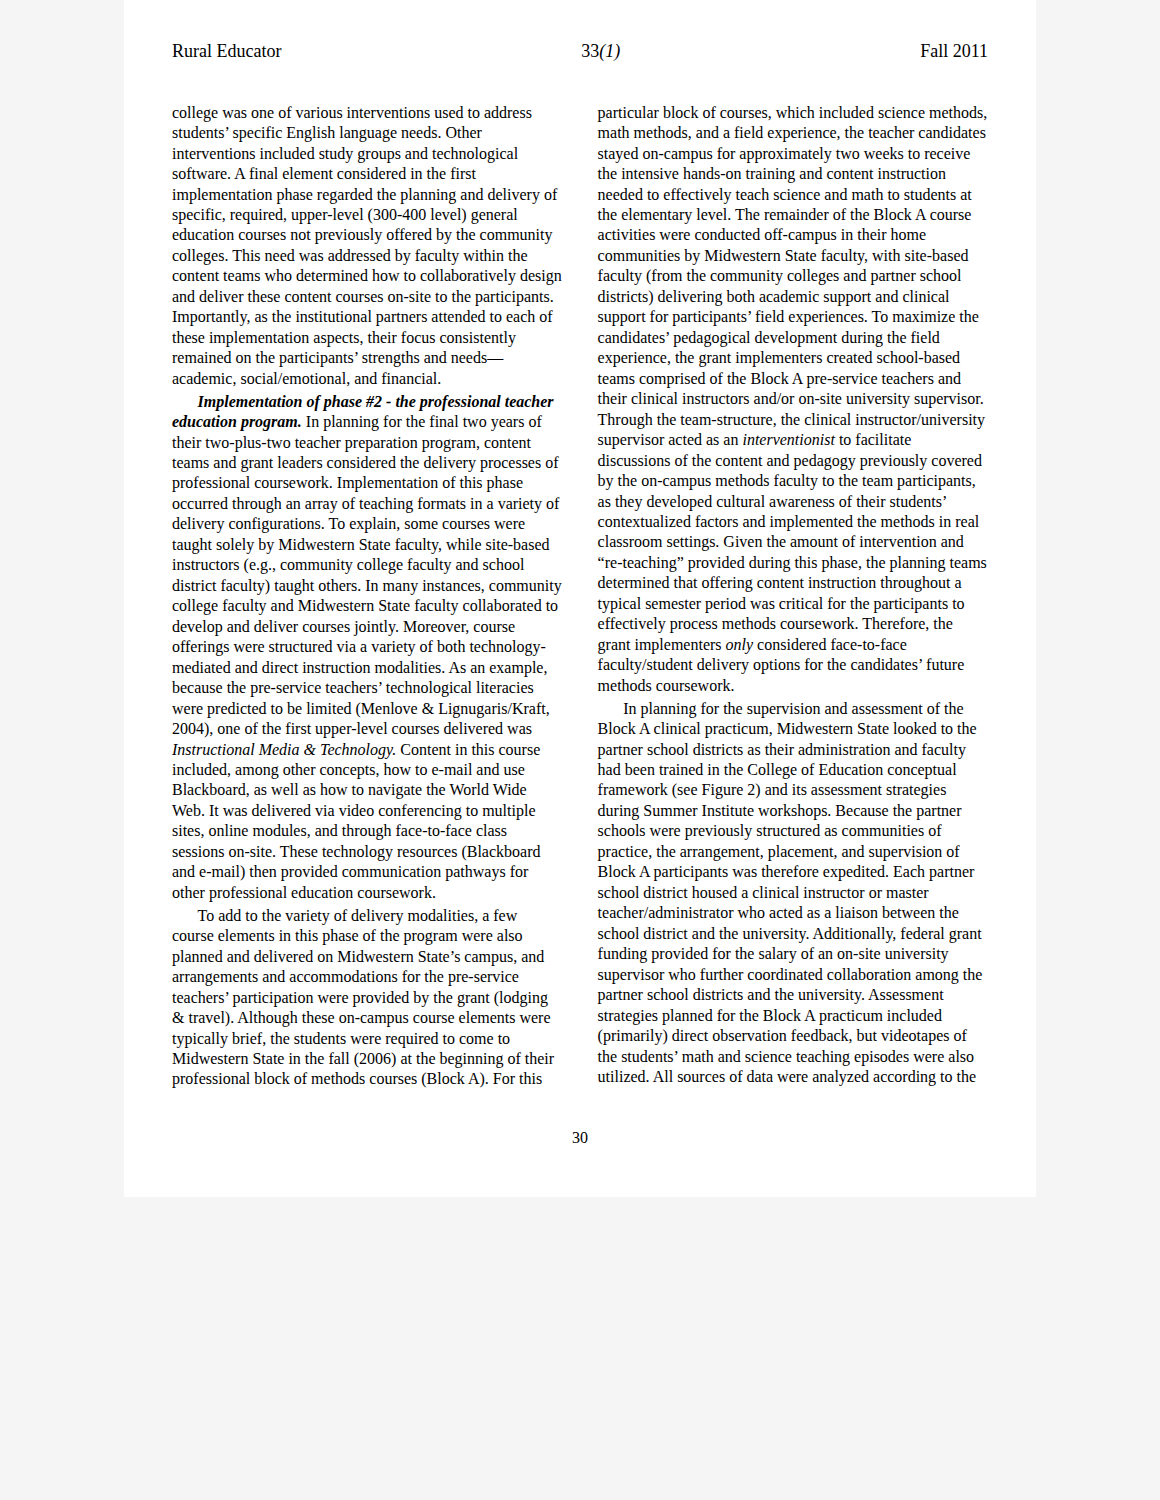Rural Educator 33(1) Fall 2011
college was one of various interventions used to address students’ specific English language needs. Other interventions included study groups and technological software. A final element considered in the first implementation phase regarded the planning and delivery of specific, required, upper-level (300-400 level) general education courses not previously offered by the community colleges. This need was addressed by faculty within the content teams who determined how to collaboratively design and deliver these content courses on-site to the participants. Importantly, as the institutional partners attended to each of these implementation aspects, their focus consistently remained on the participants’ strengths and needs—academic, social/emotional, and financial.
Implementation of phase #2 - the professional teacher education program. In planning for the final two years of their two-plus-two teacher preparation program, content teams and grant leaders considered the delivery processes of professional coursework. Implementation of this phase occurred through an array of teaching formats in a variety of delivery configurations. To explain, some courses were taught solely by Midwestern State faculty, while site-based instructors (e.g., community college faculty and school district faculty) taught others. In many instances, community college faculty and Midwestern State faculty collaborated to develop and deliver courses jointly. Moreover, course offerings were structured via a variety of both technology-mediated and direct instruction modalities. As an example, because the pre-service teachers’ technological literacies were predicted to be limited (Menlove & Lignugaris/Kraft, 2004), one of the first upper-level courses delivered was Instructional Media & Technology. Content in this course included, among other concepts, how to e-mail and use Blackboard, as well as how to navigate the World Wide Web. It was delivered via video conferencing to multiple sites, online modules, and through face-to-face class sessions on-site. These technology resources (Blackboard and e-mail) then provided communication pathways for other professional education coursework.
To add to the variety of delivery modalities, a few course elements in this phase of the program were also planned and delivered on Midwestern State’s campus, and arrangements and accommodations for the pre-service teachers’ participation were provided by the grant (lodging & travel). Although these on-campus course elements were typically brief, the students were required to come to Midwestern State in the fall (2006) at the beginning of their professional block of methods courses (Block A). For this particular block of courses, which included science methods, math methods, and a field experience, the teacher candidates stayed on-campus for approximately two weeks to receive the intensive hands-on training and content instruction needed to effectively teach science and math to students at the elementary level. The remainder of the Block A course activities were conducted off-campus in their home communities by Midwestern State faculty, with site-based faculty (from the community colleges and partner school districts) delivering both academic support and clinical support for participants’ field experiences. To maximize the candidates’ pedagogical development during the field experience, the grant implementers created school-based teams comprised of the Block A pre-service teachers and their clinical instructors and/or on-site university supervisor. Through the team-structure, the clinical instructor/university supervisor acted as an interventionist to facilitate discussions of the content and pedagogy previously covered by the on-campus methods faculty to the team participants, as they developed cultural awareness of their students’ contextualized factors and implemented the methods in real classroom settings. Given the amount of intervention and “re-teaching” provided during this phase, the planning teams determined that offering content instruction throughout a typical semester period was critical for the participants to effectively process methods coursework. Therefore, the grant implementers only considered face-to-face faculty/student delivery options for the candidates’ future methods coursework.
In planning for the supervision and assessment of the Block A clinical practicum, Midwestern State looked to the partner school districts as their administration and faculty had been trained in the College of Education conceptual framework (see Figure 2) and its assessment strategies during Summer Institute workshops. Because the partner schools were previously structured as communities of practice, the arrangement, placement, and supervision of Block A participants was therefore expedited. Each partner school district housed a clinical instructor or master teacher/administrator who acted as a liaison between the school district and the university. Additionally, federal grant funding provided for the salary of an on-site university supervisor who further coordinated collaboration among the partner school districts and the university. Assessment strategies planned for the Block A practicum included (primarily) direct observation feedback, but videotapes of the students’ math and science teaching episodes were also utilized. All sources of data were analyzed according to the
30